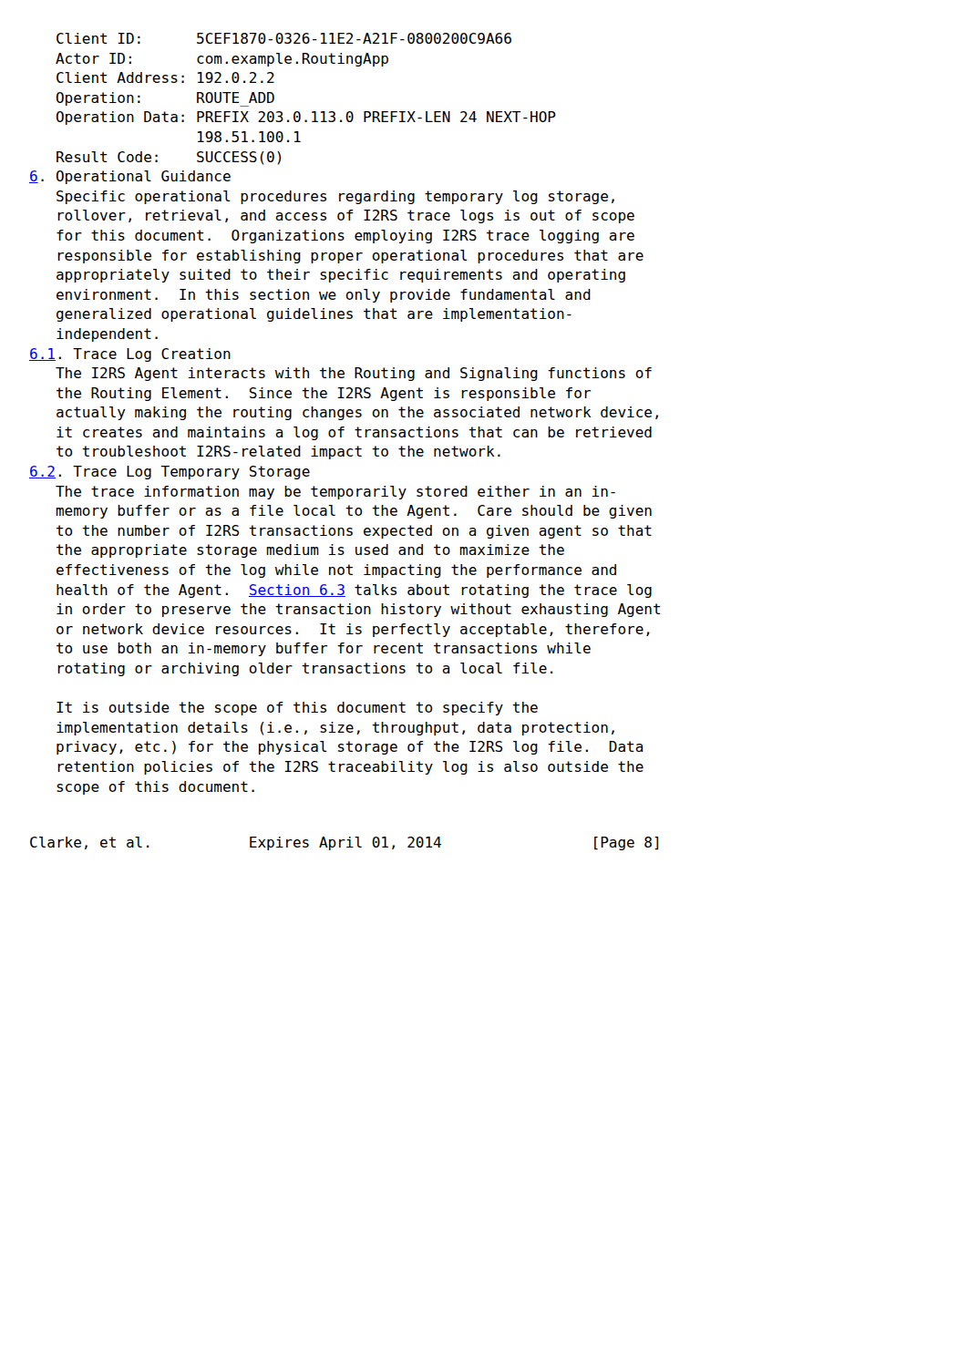Client ID:      5CEF1870-0326-11E2-A21F-0800200C9A66
   Actor ID:       com.example.RoutingApp
   Client Address: 192.0.2.2
   Operation:      ROUTE_ADD
   Operation Data: PREFIX 203.0.113.0 PREFIX-LEN 24 NEXT-HOP
                   198.51.100.1
   Result Code:    SUCCESS(0)
6. Operational Guidance
   Specific operational procedures regarding temporary log storage,
   rollover, retrieval, and access of I2RS trace logs is out of scope
   for this document.  Organizations employing I2RS trace logging are
   responsible for establishing proper operational procedures that are
   appropriately suited to their specific requirements and operating
   environment.  In this section we only provide fundamental and
   generalized operational guidelines that are implementation-
   independent.
6.1. Trace Log Creation
   The I2RS Agent interacts with the Routing and Signaling functions of
   the Routing Element.  Since the I2RS Agent is responsible for
   actually making the routing changes on the associated network device,
   it creates and maintains a log of transactions that can be retrieved
   to troubleshoot I2RS-related impact to the network.
6.2. Trace Log Temporary Storage
   The trace information may be temporarily stored either in an in-
   memory buffer or as a file local to the Agent.  Care should be given
   to the number of I2RS transactions expected on a given agent so that
   the appropriate storage medium is used and to maximize the
   effectiveness of the log while not impacting the performance and
   health of the Agent.  Section 6.3 talks about rotating the trace log
   in order to preserve the transaction history without exhausting Agent
   or network device resources.  It is perfectly acceptable, therefore,
   to use both an in-memory buffer for recent transactions while
   rotating or archiving older transactions to a local file.

   It is outside the scope of this document to specify the
   implementation details (i.e., size, throughput, data protection,
   privacy, etc.) for the physical storage of the I2RS log file.  Data
   retention policies of the I2RS traceability log is also outside the
   scope of this document.
Clarke, et al.           Expires April 01, 2014                 [Page 8]